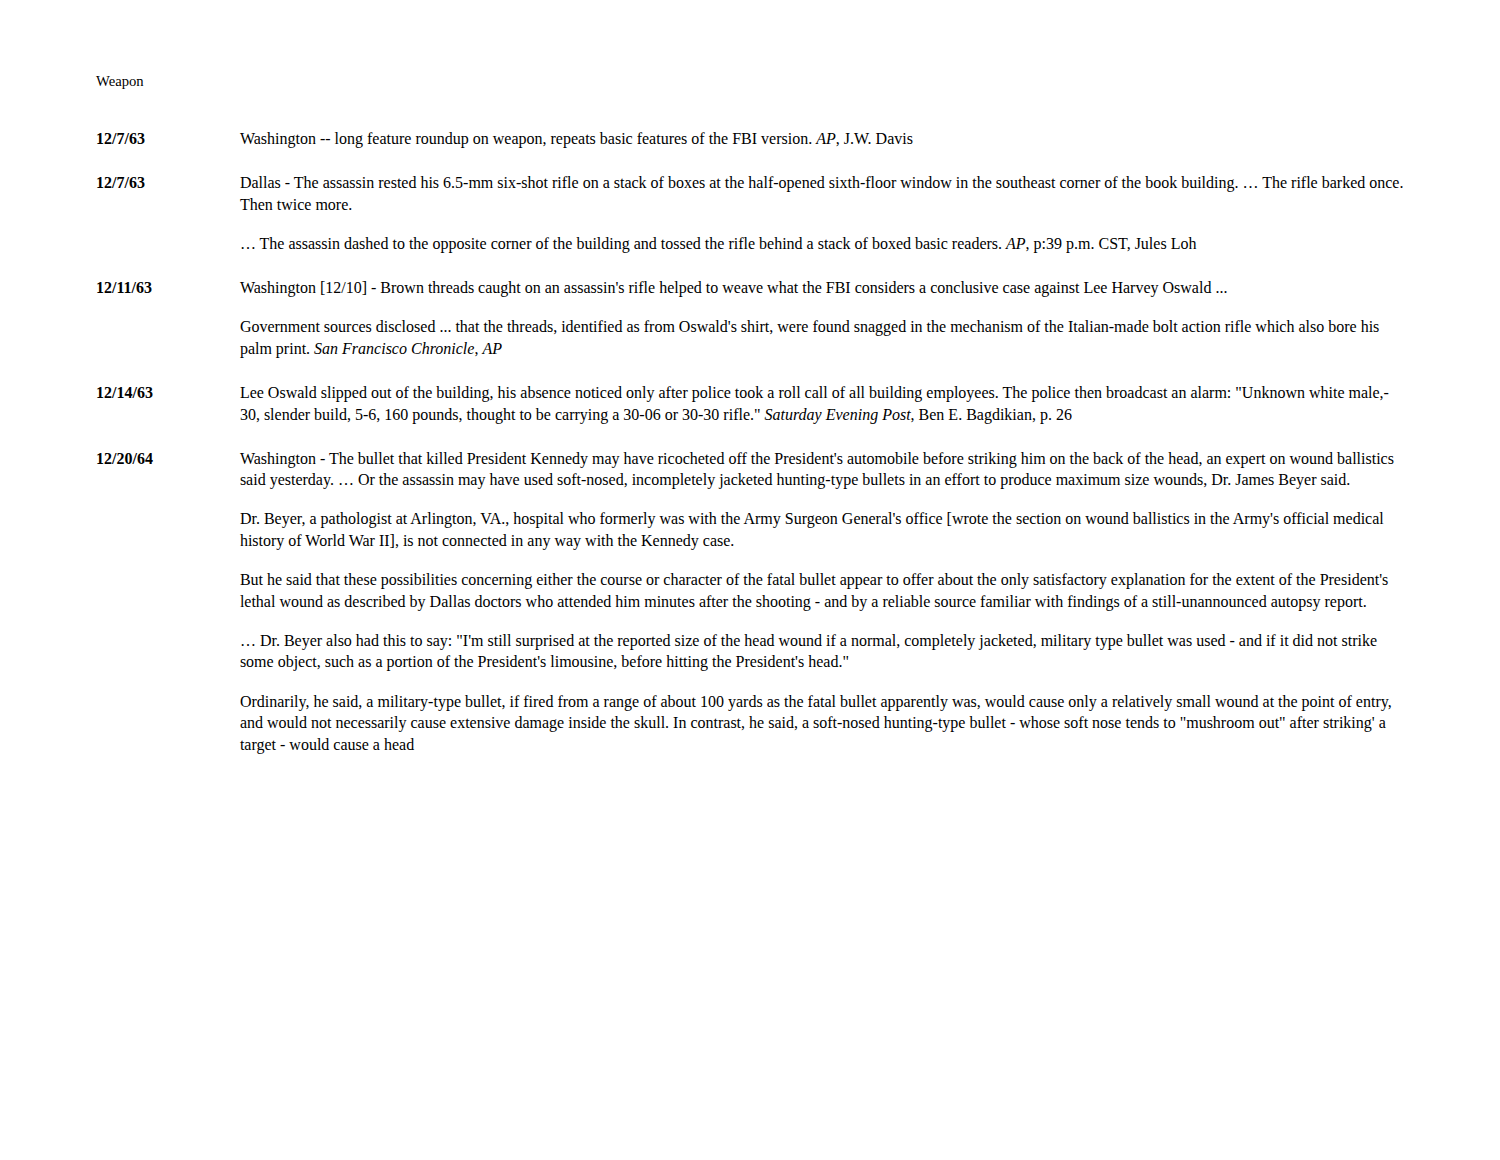Weapon
| 12/7/63 | Washington -- long feature roundup on weapon, repeats basic features of the FBI version. AP , J.W. Davis |
| 12/7/63 | Dallas - The assassin rested his 6.5-mm six-shot rifle on a stack of boxes at the half-opened sixth-floor window in the southeast corner of the book building. … The rifle barked once. Then twice more. … The assassin dashed to the opposite corner of the building and tossed the rifle behind a stack of boxed basic readers. AP , p:39 p.m. CST, Jules Loh |
| 12/11/63 | Washington [12/10] - Brown threads caught on an assassin's rifle helped to weave what the FBI considers a conclusive case against Lee Harvey Oswald ... Government sources disclosed ... that the threads, identified as from Oswald's shirt, were found snagged in the mechanism of the Italian-made bolt action rifle which also bore his palm print. San Francisco Chronicle , AP |
| 12/14/63 | Lee Oswald slipped out of the building, his absence noticed only after police took a roll call of all building employees. The police then broadcast an alarm: "Unknown white male,- 30, slender build, 5-6, 160 pounds, thought to be carrying a 30-06 or 30-30 rifle." Saturday Evening Post , Ben E. Bagdikian, p. 26 |
| 12/20/64 | Washington - The bullet that killed President Kennedy may have ricocheted off the President's automobile before striking him on the back of the head, an expert on wound ballistics said yesterday. … Or the assassin may have used soft-nosed, incompletely jacketed hunting-type bullets in an effort to produce maximum size wounds, Dr. James Beyer said. Dr. Beyer, a pathologist at Arlington, VA., hospital who formerly was with the Army Surgeon General's office [wrote the section on wound ballistics in the Army's official medical history of World War II], is not connected in any way with the Kennedy case. But he said that these possibilities concerning either the course or character of the fatal bullet appear to offer about the only satisfactory explanation for the extent of the President's lethal wound as described by Dallas doctors who attended him minutes after the shooting - and by a reliable source familiar with findings of a still-unannounced autopsy report. … Dr. Beyer also had this to say: "I'm still surprised at the reported size of the head wound if a normal, completely jacketed, military type bullet was used - and if it did not strike some object, such as a portion of the President's limousine, before hitting the President's head." Ordinarily, he said, a military-type bullet, if fired from a range of about 100 yards as the fatal bullet apparently was, would cause only a relatively small wound at the point of entry, and would not necessarily cause extensive damage inside the skull. In contrast, he said, a soft-nosed hunting-type bullet - whose soft nose tends to "mushroom out" after striking' a target - would cause a head |